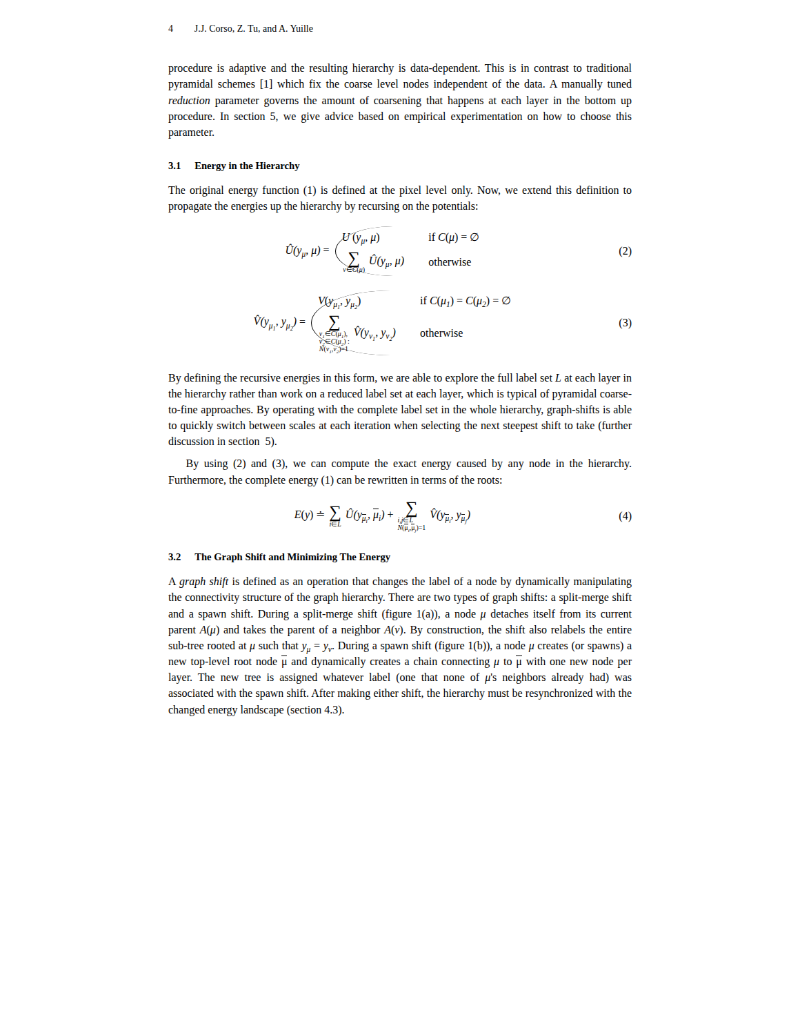4 J.J. Corso, Z. Tu, and A. Yuille
procedure is adaptive and the resulting hierarchy is data-dependent. This is in contrast to traditional pyramidal schemes [1] which fix the coarse level nodes independent of the data. A manually tuned reduction parameter governs the amount of coarsening that happens at each layer in the bottom up procedure. In section 5, we give advice based on empirical experimentation on how to choose this parameter.
3.1 Energy in the Hierarchy
The original energy function (1) is defined at the pixel level only. Now, we extend this definition to propagate the energies up the hierarchy by recursing on the potentials:
Û(yμ, μ) = U (yμ, μ) if C(μ) = ∅ ∑ν∈C(μ) Û(yμ, μ) otherwise
(2)
V̂(yμ1, yμ2) = V(yμ1, yμ2) if C(μ1) = C(μ2) = ∅ ∑ ν1∈C(μ1),
ν2∈C(μ2) :
N(ν1,ν2)=1 V̂(yν1, yν2) otherwise
(3)
By defining the recursive energies in this form, we are able to explore the full label set L at each layer in the hierarchy rather than work on a reduced label set at each layer, which is typical of pyramidal coarse-to-fine approaches. By operating with the complete label set in the whole hierarchy, graph-shifts is able to quickly switch between scales at each iteration when selecting the next steepest shift to take (further discussion in section 5).
By using (2) and (3), we can compute the exact energy caused by any node in the hierarchy. Furthermore, the complete energy (1) can be rewritten in terms of the roots:
E(y) ≐ ∑i∈L Û(yμi, μi) + ∑ i,j∈L
N(μi,μj)=1 V̂(yμi, yμj)
(4)
3.2 The Graph Shift and Minimizing The Energy
A graph shift is defined as an operation that changes the label of a node by dynamically manipulating the connectivity structure of the graph hierarchy. There are two types of graph shifts: a split-merge shift and a spawn shift. During a split-merge shift (figure 1(a)), a node μ detaches itself from its current parent A(μ) and takes the parent of a neighbor A(ν). By construction, the shift also relabels the entire sub-tree rooted at μ such that yμ = yν. During a spawn shift (figure 1(b)), a node μ creates (or spawns) a new top-level root node μ and dynamically creates a chain connecting μ to μ with one new node per layer. The new tree is assigned whatever label (one that none of μ's neighbors already had) was associated with the spawn shift. After making either shift, the hierarchy must be resynchronized with the changed energy landscape (section 4.3).